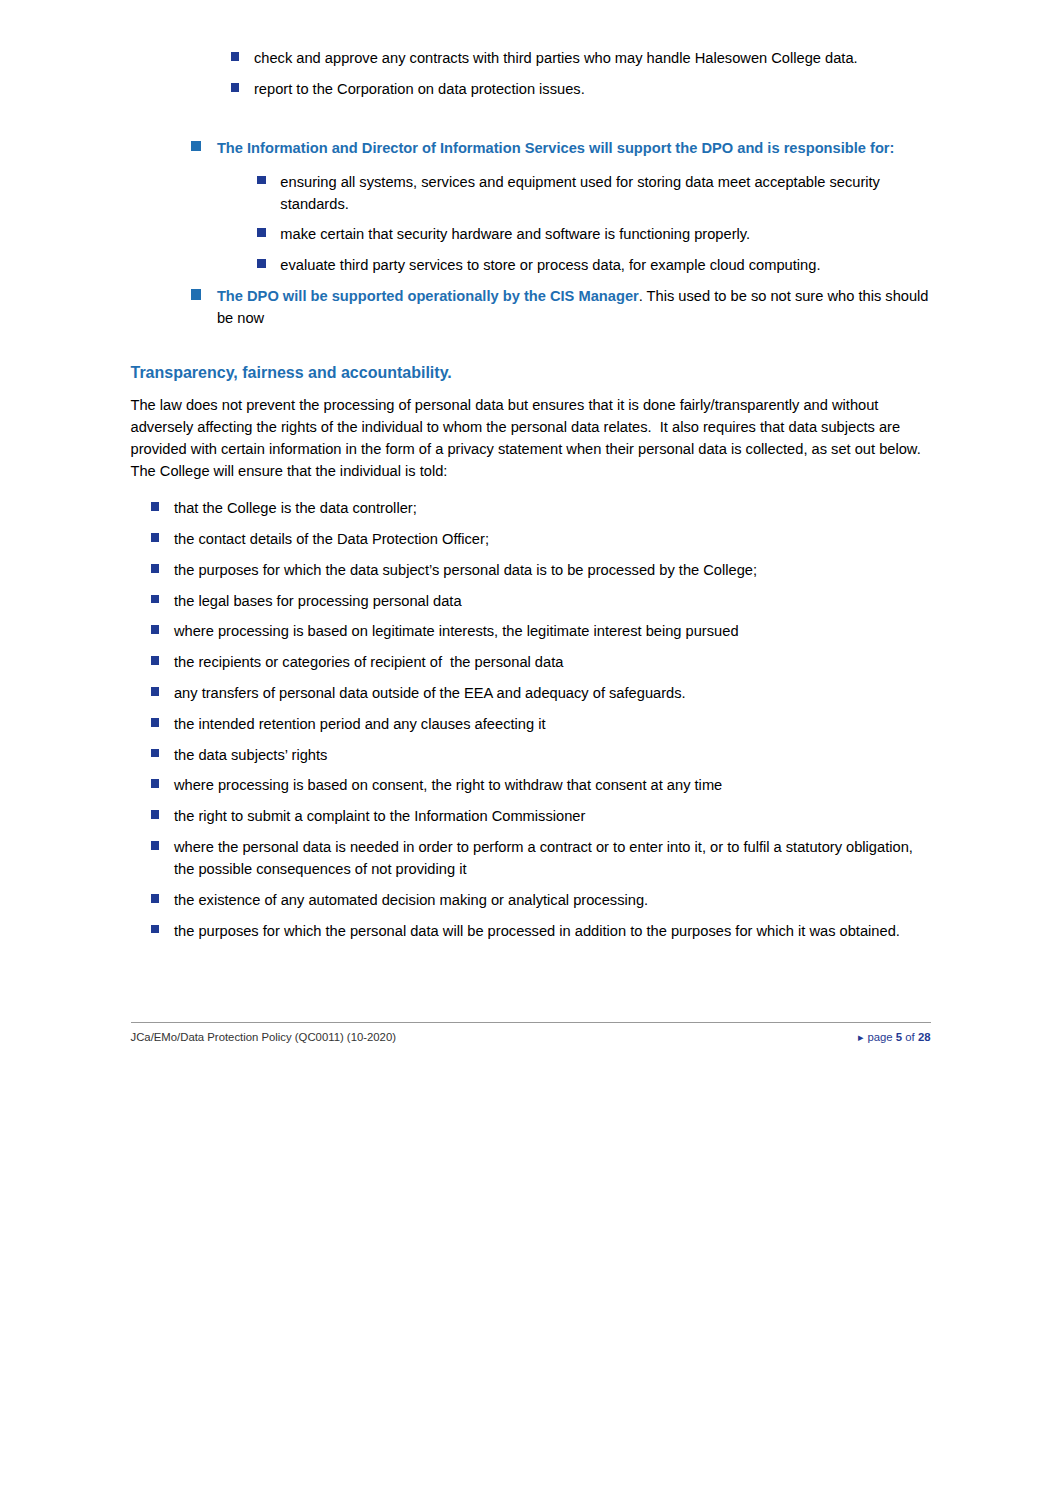check and approve any contracts with third parties who may handle Halesowen College data.
report to the Corporation on data protection issues.
The Information and Director of Information Services will support the DPO and is responsible for:
ensuring all systems, services and equipment used for storing data meet acceptable security standards.
make certain that security hardware and software is functioning properly.
evaluate third party services to store or process data, for example cloud computing.
The DPO will be supported operationally by the CIS Manager. This used to be so not sure who this should be now
Transparency, fairness and accountability.
The law does not prevent the processing of personal data but ensures that it is done fairly/transparently and without adversely affecting the rights of the individual to whom the personal data relates. It also requires that data subjects are provided with certain information in the form of a privacy statement when their personal data is collected, as set out below. The College will ensure that the individual is told:
that the College is the data controller;
the contact details of the Data Protection Officer;
the purposes for which the data subject’s personal data is to be processed by the College;
the legal bases for processing personal data
where processing is based on legitimate interests, the legitimate interest being pursued
the recipients or categories of recipient of the personal data
any transfers of personal data outside of the EEA and adequacy of safeguards.
the intended retention period and any clauses afeecting it
the data subjects’ rights
where processing is based on consent, the right to withdraw that consent at any time
the right to submit a complaint to the Information Commissioner
where the personal data is needed in order to perform a contract or to enter into it, or to fulfil a statutory obligation, the possible consequences of not providing it
the existence of any automated decision making or analytical processing.
the purposes for which the personal data will be processed in addition to the purposes for which it was obtained.
JCa/EMo/Data Protection Policy (QC0011) (10-2020) page 5 of 28